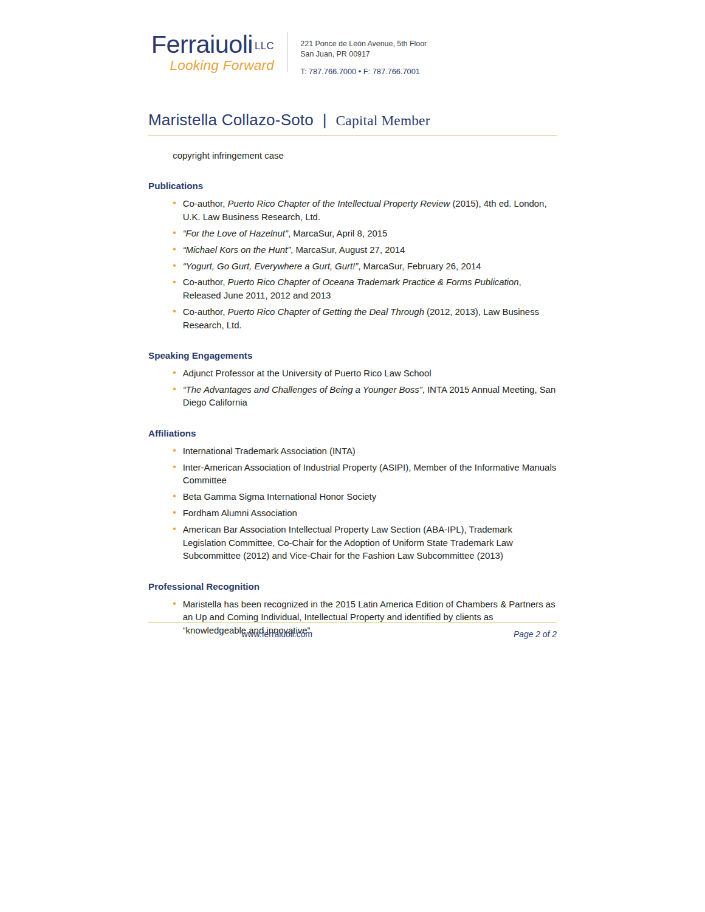Ferraiuoli LLC
Looking Forward
221 Ponce de León Avenue, 5th Floor
San Juan, PR 00917
T: 787.766.7000 • F: 787.766.7001
Maristella Collazo-Soto | Capital Member
copyright infringement case
Publications
Co-author, Puerto Rico Chapter of the Intellectual Property Review (2015), 4th ed. London, U.K. Law Business Research, Ltd.
“For the Love of Hazelnut”, MarcaSur, April 8, 2015
“Michael Kors on the Hunt”, MarcaSur, August 27, 2014
“Yogurt, Go Gurt, Everywhere a Gurt, Gurt!”, MarcaSur, February 26, 2014
Co-author, Puerto Rico Chapter of Oceana Trademark Practice & Forms Publication, Released June 2011, 2012 and 2013
Co-author, Puerto Rico Chapter of Getting the Deal Through (2012, 2013), Law Business Research, Ltd.
Speaking Engagements
Adjunct Professor at the University of Puerto Rico Law School
“The Advantages and Challenges of Being a Younger Boss”, INTA 2015 Annual Meeting, San Diego California
Affiliations
International Trademark Association (INTA)
Inter-American Association of Industrial Property (ASIPI), Member of the Informative Manuals Committee
Beta Gamma Sigma International Honor Society
Fordham Alumni Association
American Bar Association Intellectual Property Law Section (ABA-IPL), Trademark Legislation Committee, Co-Chair for the Adoption of Uniform State Trademark Law Subcommittee (2012) and Vice-Chair for the Fashion Law Subcommittee (2013)
Professional Recognition
Maristella has been recognized in the 2015 Latin America Edition of Chambers & Partners as an Up and Coming Individual, Intellectual Property and identified by clients as “knowledgeable and innovative”.
www.ferraiuoli.com Page 2 of 2